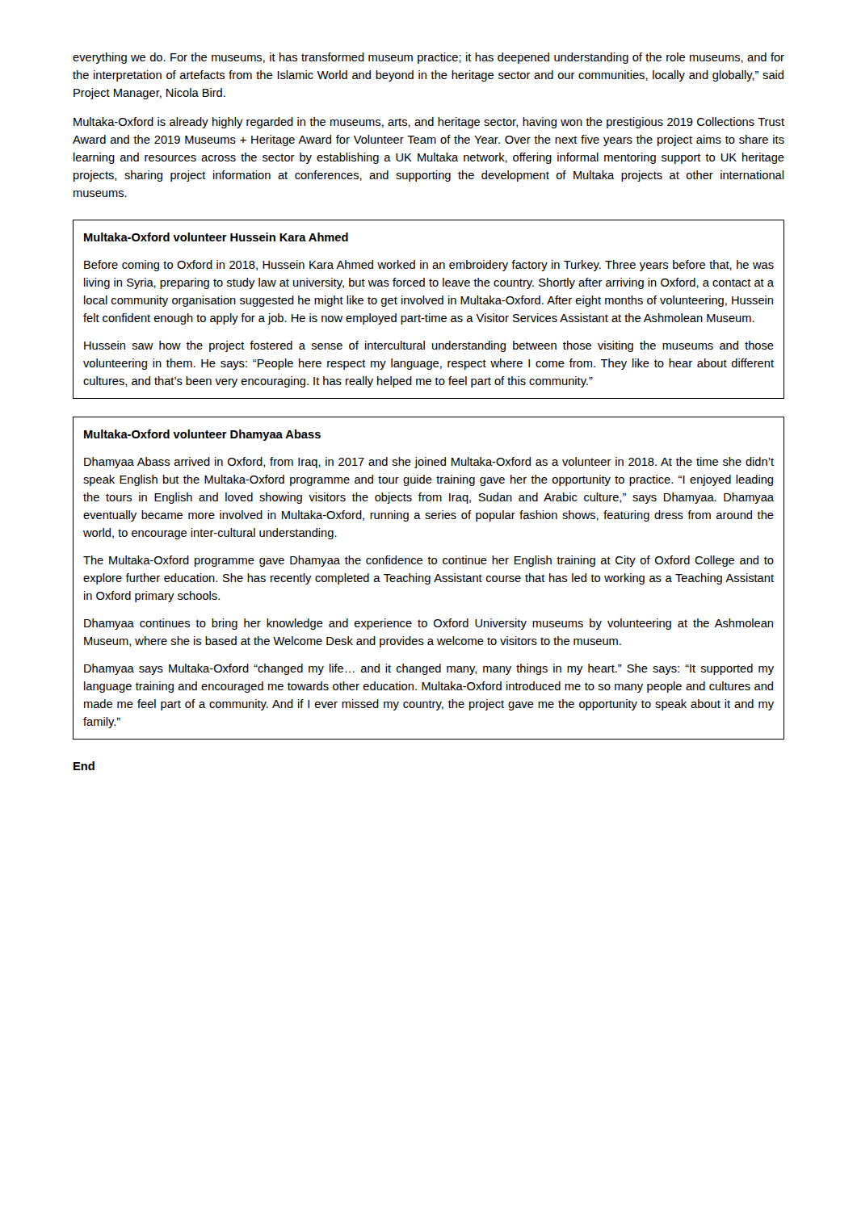everything we do. For the museums, it has transformed museum practice; it has deepened understanding of the role museums, and for the interpretation of artefacts from the Islamic World and beyond in the heritage sector and our communities, locally and globally,” said Project Manager, Nicola Bird.
Multaka-Oxford is already highly regarded in the museums, arts, and heritage sector, having won the prestigious 2019 Collections Trust Award and the 2019 Museums + Heritage Award for Volunteer Team of the Year. Over the next five years the project aims to share its learning and resources across the sector by establishing a UK Multaka network, offering informal mentoring support to UK heritage projects, sharing project information at conferences, and supporting the development of Multaka projects at other international museums.
Multaka-Oxford volunteer Hussein Kara Ahmed
Before coming to Oxford in 2018, Hussein Kara Ahmed worked in an embroidery factory in Turkey. Three years before that, he was living in Syria, preparing to study law at university, but was forced to leave the country. Shortly after arriving in Oxford, a contact at a local community organisation suggested he might like to get involved in Multaka-Oxford. After eight months of volunteering, Hussein felt confident enough to apply for a job. He is now employed part-time as a Visitor Services Assistant at the Ashmolean Museum.
Hussein saw how the project fostered a sense of intercultural understanding between those visiting the museums and those volunteering in them. He says: “People here respect my language, respect where I come from. They like to hear about different cultures, and that’s been very encouraging. It has really helped me to feel part of this community.”
Multaka-Oxford volunteer Dhamyaa Abass
Dhamyaa Abass arrived in Oxford, from Iraq, in 2017 and she joined Multaka-Oxford as a volunteer in 2018. At the time she didn’t speak English but the Multaka-Oxford programme and tour guide training gave her the opportunity to practice. “I enjoyed leading the tours in English and loved showing visitors the objects from Iraq, Sudan and Arabic culture,” says Dhamyaa. Dhamyaa eventually became more involved in Multaka-Oxford, running a series of popular fashion shows, featuring dress from around the world, to encourage inter-cultural understanding.
The Multaka-Oxford programme gave Dhamyaa the confidence to continue her English training at City of Oxford College and to explore further education. She has recently completed a Teaching Assistant course that has led to working as a Teaching Assistant in Oxford primary schools.
Dhamyaa continues to bring her knowledge and experience to Oxford University museums by volunteering at the Ashmolean Museum, where she is based at the Welcome Desk and provides a welcome to visitors to the museum.
Dhamyaa says Multaka-Oxford “changed my life… and it changed many, many things in my heart.” She says: “It supported my language training and encouraged me towards other education. Multaka-Oxford introduced me to so many people and cultures and made me feel part of a community. And if I ever missed my country, the project gave me the opportunity to speak about it and my family.”
End